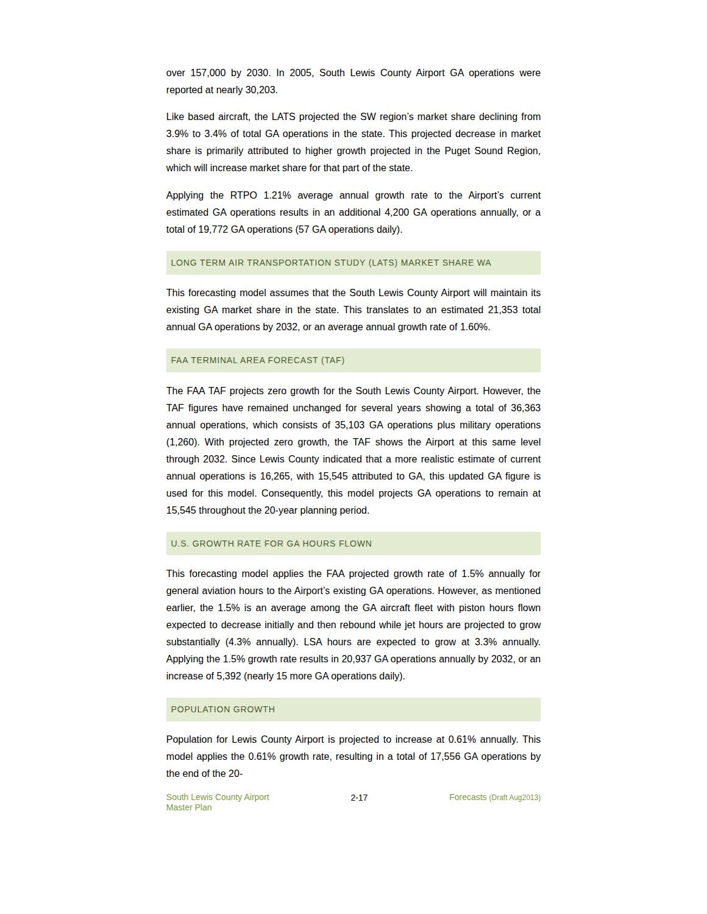over 157,000 by 2030. In 2005, South Lewis County Airport GA operations were reported at nearly 30,203.
Like based aircraft, the LATS projected the SW region’s market share declining from 3.9% to 3.4% of total GA operations in the state. This projected decrease in market share is primarily attributed to higher growth projected in the Puget Sound Region, which will increase market share for that part of the state.
Applying the RTPO 1.21% average annual growth rate to the Airport’s current estimated GA operations results in an additional 4,200 GA operations annually, or a total of 19,772 GA operations (57 GA operations daily).
Long Term Air Transportation Study (LATS) Market Share WA
This forecasting model assumes that the South Lewis County Airport will maintain its existing GA market share in the state. This translates to an estimated 21,353 total annual GA operations by 2032, or an average annual growth rate of 1.60%.
FAA Terminal Area Forecast (TAF)
The FAA TAF projects zero growth for the South Lewis County Airport. However, the TAF figures have remained unchanged for several years showing a total of 36,363 annual operations, which consists of 35,103 GA operations plus military operations (1,260). With projected zero growth, the TAF shows the Airport at this same level through 2032. Since Lewis County indicated that a more realistic estimate of current annual operations is 16,265, with 15,545 attributed to GA, this updated GA figure is used for this model. Consequently, this model projects GA operations to remain at 15,545 throughout the 20-year planning period.
U.S. Growth Rate for GA Hours Flown
This forecasting model applies the FAA projected growth rate of 1.5% annually for general aviation hours to the Airport’s existing GA operations. However, as mentioned earlier, the 1.5% is an average among the GA aircraft fleet with piston hours flown expected to decrease initially and then rebound while jet hours are projected to grow substantially (4.3% annually). LSA hours are expected to grow at 3.3% annually. Applying the 1.5% growth rate results in 20,937 GA operations annually by 2032, or an increase of 5,392 (nearly 15 more GA operations daily).
Population Growth
Population for Lewis County Airport is projected to increase at 0.61% annually. This model applies the 0.61% growth rate, resulting in a total of 17,556 GA operations by the end of the 20-
South Lewis County Airport
Master Plan
2-17
Forecasts (Draft Aug2013)